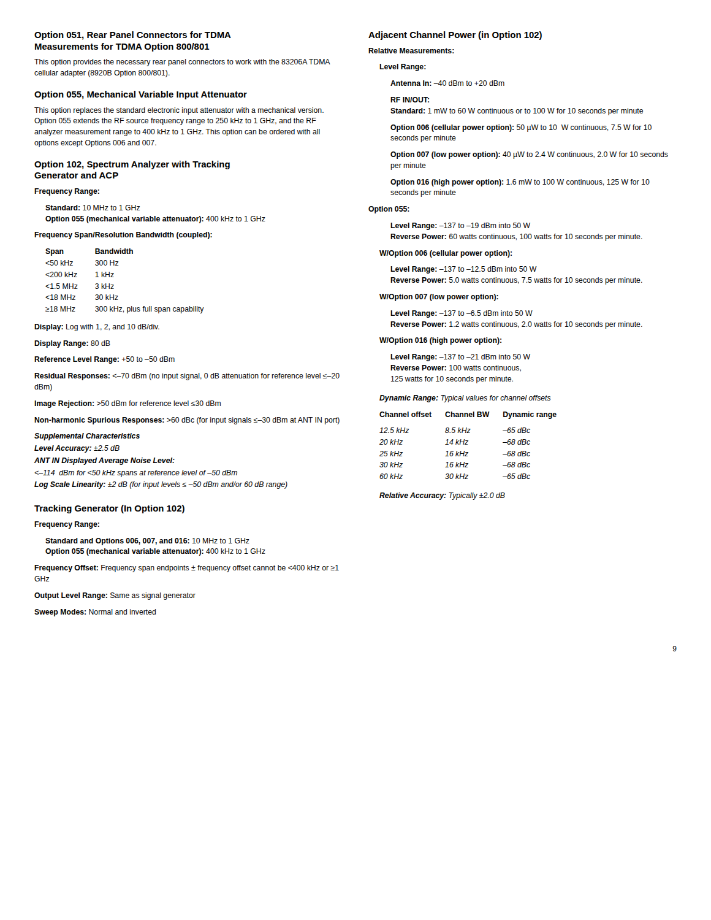Option 051, Rear Panel Connectors for TDMA
Measurements for TDMA Option 800/801
This option provides the necessary rear panel connectors to work with the 83206A TDMA cellular adapter (8920B Option 800/801).
Option 055, Mechanical Variable Input Attenuator
This option replaces the standard electronic input attenuator with a mechanical version. Option 055 extends the RF source frequency range to 250 kHz to 1 GHz, and the RF analyzer measurement range to 400 kHz to 1 GHz. This option can be ordered with all options except Options 006 and 007.
Option 102, Spectrum Analyzer with Tracking
Generator and ACP
Frequency Range:
Standard: 10 MHz to 1 GHz
Option 055 (mechanical variable attenuator): 400 kHz to 1 GHz
Frequency Span/Resolution Bandwidth (coupled):
| Span | Bandwidth |
| --- | --- |
| <50 kHz | 300 Hz |
| <200 kHz | 1 kHz |
| <1.5 MHz | 3 kHz |
| <18 MHz | 30 kHz |
| ≥18 MHz | 300 kHz, plus full span capability |
Display: Log with 1, 2, and 10 dB/div.
Display Range: 80 dB
Reference Level Range: +50 to –50 dBm
Residual Responses: <–70 dBm (no input signal, 0 dB attenuation for reference level ≤–20 dBm)
Image Rejection: >50 dBm for reference level ≤30 dBm
Non-harmonic Spurious Responses: >60 dBc (for input signals ≤–30 dBm at ANT IN port)
Supplemental Characteristics
Level Accuracy: ±2.5 dB
ANT IN Displayed Average Noise Level:
<–114 dBm for <50 kHz spans at reference level of –50 dBm
Log Scale Linearity: ±2 dB (for input levels ≤ –50 dBm and/or 60 dB range)
Tracking Generator (In Option 102)
Frequency Range:
Standard and Options 006, 007, and 016: 10 MHz to 1 GHz
Option 055 (mechanical variable attenuator): 400 kHz to 1 GHz
Frequency Offset: Frequency span endpoints ± frequency offset cannot be <400 kHz or ≥1 GHz
Output Level Range: Same as signal generator
Sweep Modes: Normal and inverted
Adjacent Channel Power (in Option 102)
Relative Measurements:
Level Range:
Antenna In: –40 dBm to +20 dBm
RF IN/OUT:
Standard: 1 mW to 60 W continuous or to 100 W for 10 seconds per minute
Option 006 (cellular power option): 50 µW to 10 W continuous, 7.5 W for 10 seconds per minute
Option 007 (low power option): 40 µW to 2.4 W continuous, 2.0 W for 10 seconds per minute
Option 016 (high power option): 1.6 mW to 100 W continuous, 125 W for 10 seconds per minute
Option 055:
Level Range: –137 to –19 dBm into 50 W
Reverse Power: 60 watts continuous, 100 watts for 10 seconds per minute.
W/Option 006 (cellular power option):
Level Range: –137 to –12.5 dBm into 50 W
Reverse Power: 5.0 watts continuous, 7.5 watts for 10 seconds per minute.
W/Option 007 (low power option):
Level Range: –137 to –6.5 dBm into 50 W
Reverse Power: 1.2 watts continuous, 2.0 watts for 10 seconds per minute.
W/Option 016 (high power option):
Level Range: –137 to –21 dBm into 50 W
Reverse Power: 100 watts continuous,
125 watts for 10 seconds per minute.
Dynamic Range: Typical values for channel offsets
| Channel offset | Channel BW | Dynamic range |
| --- | --- | --- |
| 12.5 kHz | 8.5 kHz | –65 dBc |
| 20 kHz | 14 kHz | –68 dBc |
| 25 kHz | 16 kHz | –68 dBc |
| 30 kHz | 16 kHz | –68 dBc |
| 60 kHz | 30 kHz | –65 dBc |
Relative Accuracy: Typically ±2.0 dB
9